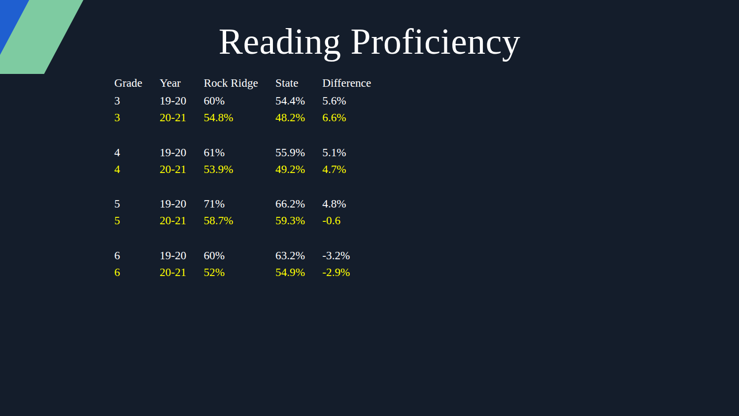Reading Proficiency
| Grade | Year | Rock Ridge | State | Difference |
| --- | --- | --- | --- | --- |
| 3 | 19-20 | 60% | 54.4% | 5.6% |
| 3 | 20-21 | 54.8% | 48.2% | 6.6% |
| 4 | 19-20 | 61% | 55.9% | 5.1% |
| 4 | 20-21 | 53.9% | 49.2% | 4.7% |
| 5 | 19-20 | 71% | 66.2% | 4.8% |
| 5 | 20-21 | 58.7% | 59.3% | -0.6 |
| 6 | 19-20 | 60% | 63.2% | -3.2% |
| 6 | 20-21 | 52% | 54.9% | -2.9% |